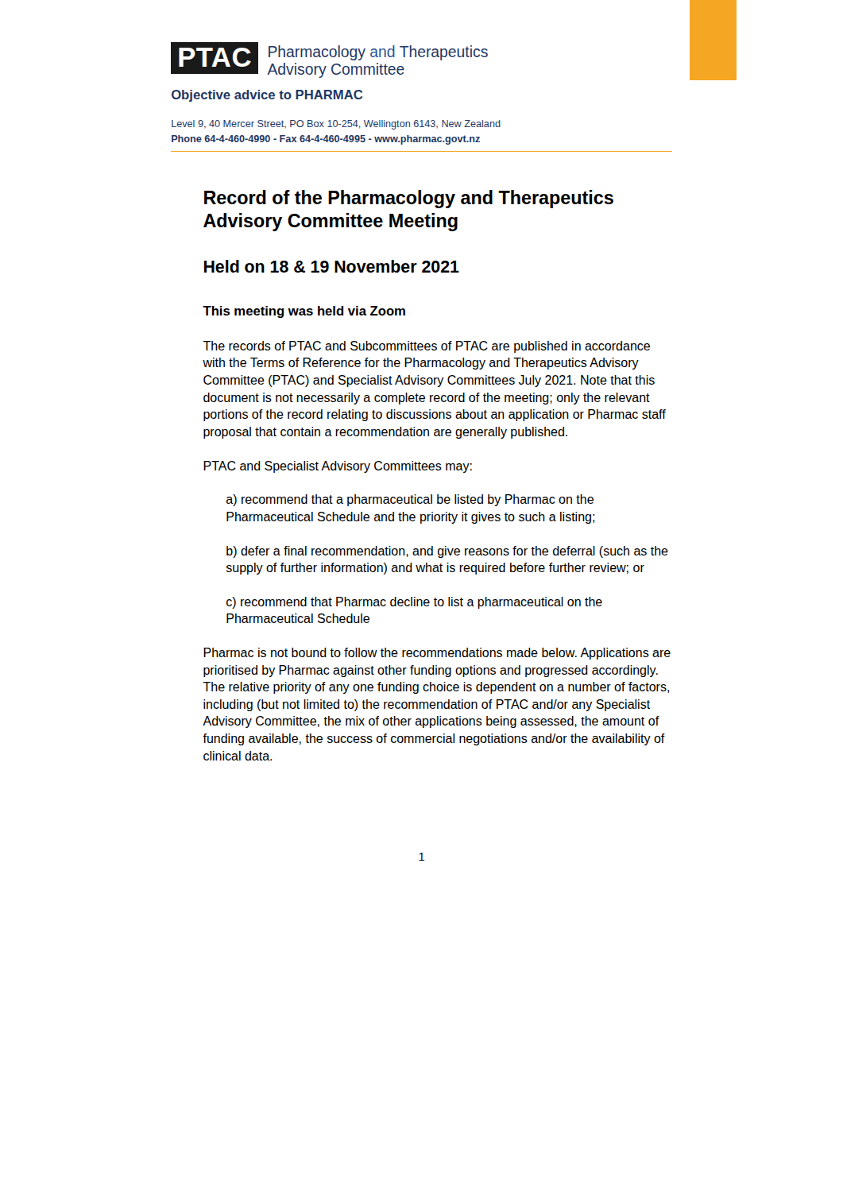PTAC
Pharmacology and Therapeutics
Advisory Committee
Objective advice to PHARMAC
Level 9, 40 Mercer Street, PO Box 10-254, Wellington 6143, New Zealand
Phone 64-4-460-4990 - Fax 64-4-460-4995 - www.pharmac.govt.nz
Record of the Pharmacology and Therapeutics Advisory Committee Meeting
Held on 18 & 19 November 2021
This meeting was held via Zoom
The records of PTAC and Subcommittees of PTAC are published in accordance with the Terms of Reference for the Pharmacology and Therapeutics Advisory Committee (PTAC) and Specialist Advisory Committees July 2021. Note that this document is not necessarily a complete record of the meeting; only the relevant portions of the record relating to discussions about an application or Pharmac staff proposal that contain a recommendation are generally published.
PTAC and Specialist Advisory Committees may:
a) recommend that a pharmaceutical be listed by Pharmac on the Pharmaceutical Schedule and the priority it gives to such a listing;
b) defer a final recommendation, and give reasons for the deferral (such as the supply of further information) and what is required before further review; or
c) recommend that Pharmac decline to list a pharmaceutical on the Pharmaceutical Schedule
Pharmac is not bound to follow the recommendations made below. Applications are prioritised by Pharmac against other funding options and progressed accordingly. The relative priority of any one funding choice is dependent on a number of factors, including (but not limited to) the recommendation of PTAC and/or any Specialist Advisory Committee, the mix of other applications being assessed, the amount of funding available, the success of commercial negotiations and/or the availability of clinical data.
1